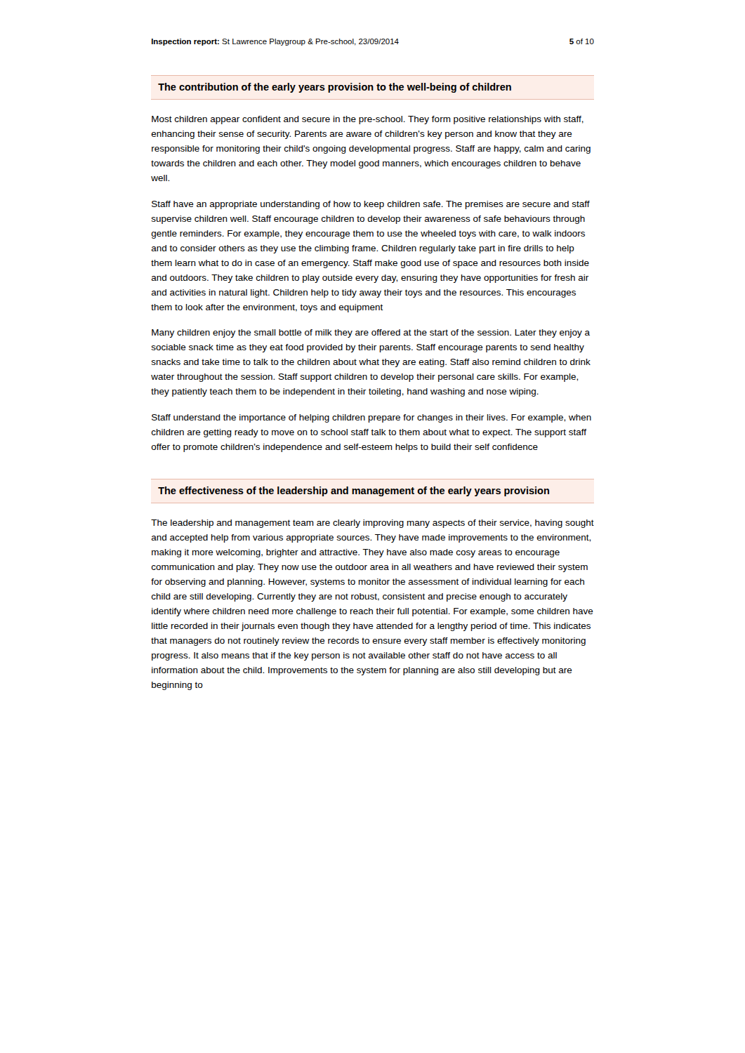Inspection report: St Lawrence Playgroup & Pre-school, 23/09/2014
5 of 10
The contribution of the early years provision to the well-being of children
Most children appear confident and secure in the pre-school. They form positive relationships with staff, enhancing their sense of security. Parents are aware of children's key person and know that they are responsible for monitoring their child's ongoing developmental progress. Staff are happy, calm and caring towards the children and each other. They model good manners, which encourages children to behave well.
Staff have an appropriate understanding of how to keep children safe. The premises are secure and staff supervise children well. Staff encourage children to develop their awareness of safe behaviours through gentle reminders. For example, they encourage them to use the wheeled toys with care, to walk indoors and to consider others as they use the climbing frame. Children regularly take part in fire drills to help them learn what to do in case of an emergency. Staff make good use of space and resources both inside and outdoors. They take children to play outside every day, ensuring they have opportunities for fresh air and activities in natural light. Children help to tidy away their toys and the resources. This encourages them to look after the environment, toys and equipment
Many children enjoy the small bottle of milk they are offered at the start of the session. Later they enjoy a sociable snack time as they eat food provided by their parents. Staff encourage parents to send healthy snacks and take time to talk to the children about what they are eating. Staff also remind children to drink water throughout the session. Staff support children to develop their personal care skills. For example, they patiently teach them to be independent in their toileting, hand washing and nose wiping.
Staff understand the importance of helping children prepare for changes in their lives. For example, when children are getting ready to move on to school staff talk to them about what to expect. The support staff offer to promote children's independence and self-esteem helps to build their self confidence
The effectiveness of the leadership and management of the early years provision
The leadership and management team are clearly improving many aspects of their service, having sought and accepted help from various appropriate sources. They have made improvements to the environment, making it more welcoming, brighter and attractive. They have also made cosy areas to encourage communication and play. They now use the outdoor area in all weathers and have reviewed their system for observing and planning. However, systems to monitor the assessment of individual learning for each child are still developing. Currently they are not robust, consistent and precise enough to accurately identify where children need more challenge to reach their full potential. For example, some children have little recorded in their journals even though they have attended for a lengthy period of time. This indicates that managers do not routinely review the records to ensure every staff member is effectively monitoring progress. It also means that if the key person is not available other staff do not have access to all information about the child. Improvements to the system for planning are also still developing but are beginning to